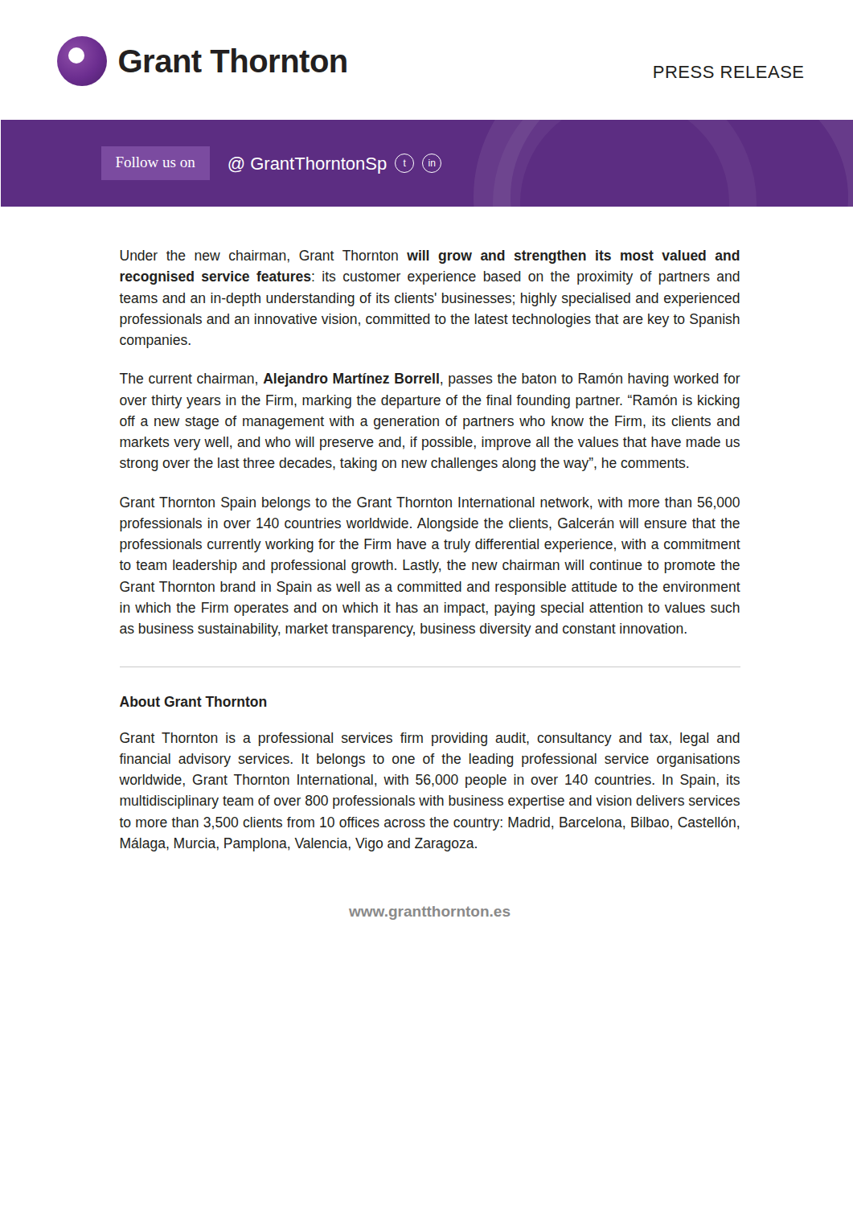Grant Thornton
PRESS RELEASE
Follow us on
@ GrantThorntonSp t in
Under the new chairman, Grant Thornton will grow and strengthen its most valued and recognised service features: its customer experience based on the proximity of partners and teams and an in-depth understanding of its clients' businesses; highly specialised and experienced professionals and an innovative vision, committed to the latest technologies that are key to Spanish companies.
The current chairman, Alejandro Martínez Borrell, passes the baton to Ramón having worked for over thirty years in the Firm, marking the departure of the final founding partner. “Ramón is kicking off a new stage of management with a generation of partners who know the Firm, its clients and markets very well, and who will preserve and, if possible, improve all the values that have made us strong over the last three decades, taking on new challenges along the way”, he comments.
Grant Thornton Spain belongs to the Grant Thornton International network, with more than 56,000 professionals in over 140 countries worldwide. Alongside the clients, Galcerán will ensure that the professionals currently working for the Firm have a truly differential experience, with a commitment to team leadership and professional growth. Lastly, the new chairman will continue to promote the Grant Thornton brand in Spain as well as a committed and responsible attitude to the environment in which the Firm operates and on which it has an impact, paying special attention to values such as business sustainability, market transparency, business diversity and constant innovation.
About Grant Thornton
Grant Thornton is a professional services firm providing audit, consultancy and tax, legal and financial advisory services. It belongs to one of the leading professional service organisations worldwide, Grant Thornton International, with 56,000 people in over 140 countries. In Spain, its multidisciplinary team of over 800 professionals with business expertise and vision delivers services to more than 3,500 clients from 10 offices across the country: Madrid, Barcelona, Bilbao, Castellón, Málaga, Murcia, Pamplona, Valencia, Vigo and Zaragoza.
www.grantthornton.es